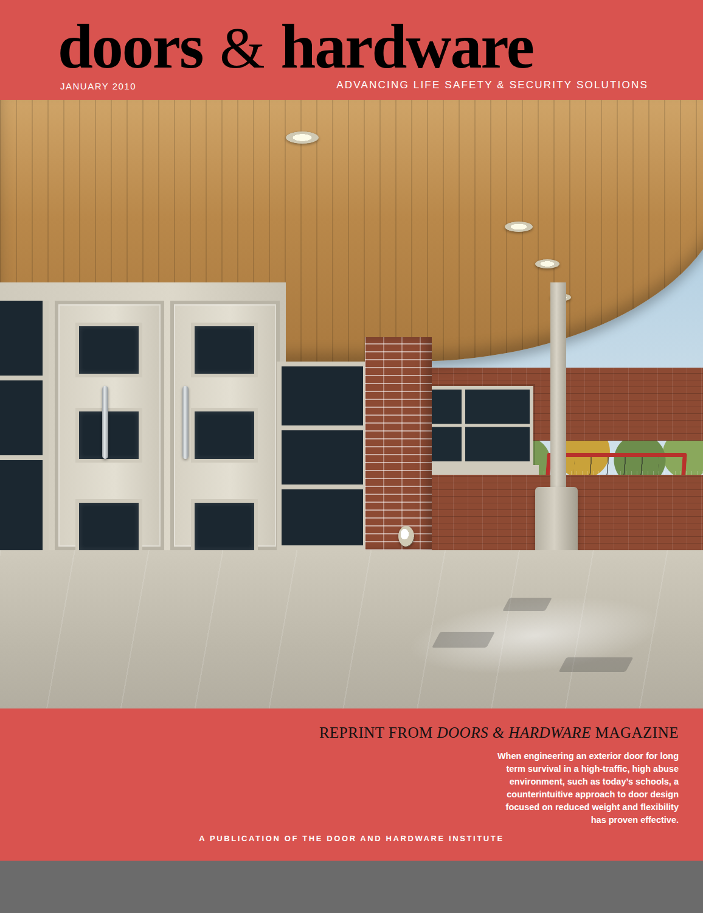doors & hardware
JANUARY 2010 Advancing Life Safety & Security Solutions
REPRINT FROM DOORS & HARDWARE MAGAZINE
When engineering an exterior door for long term survival in a high-traffic, high abuse environment, such as today’s schools, a counterintuitive approach to door design focused on reduced weight and flexibility has proven effective.
A publication of the Door and Hardware Institute